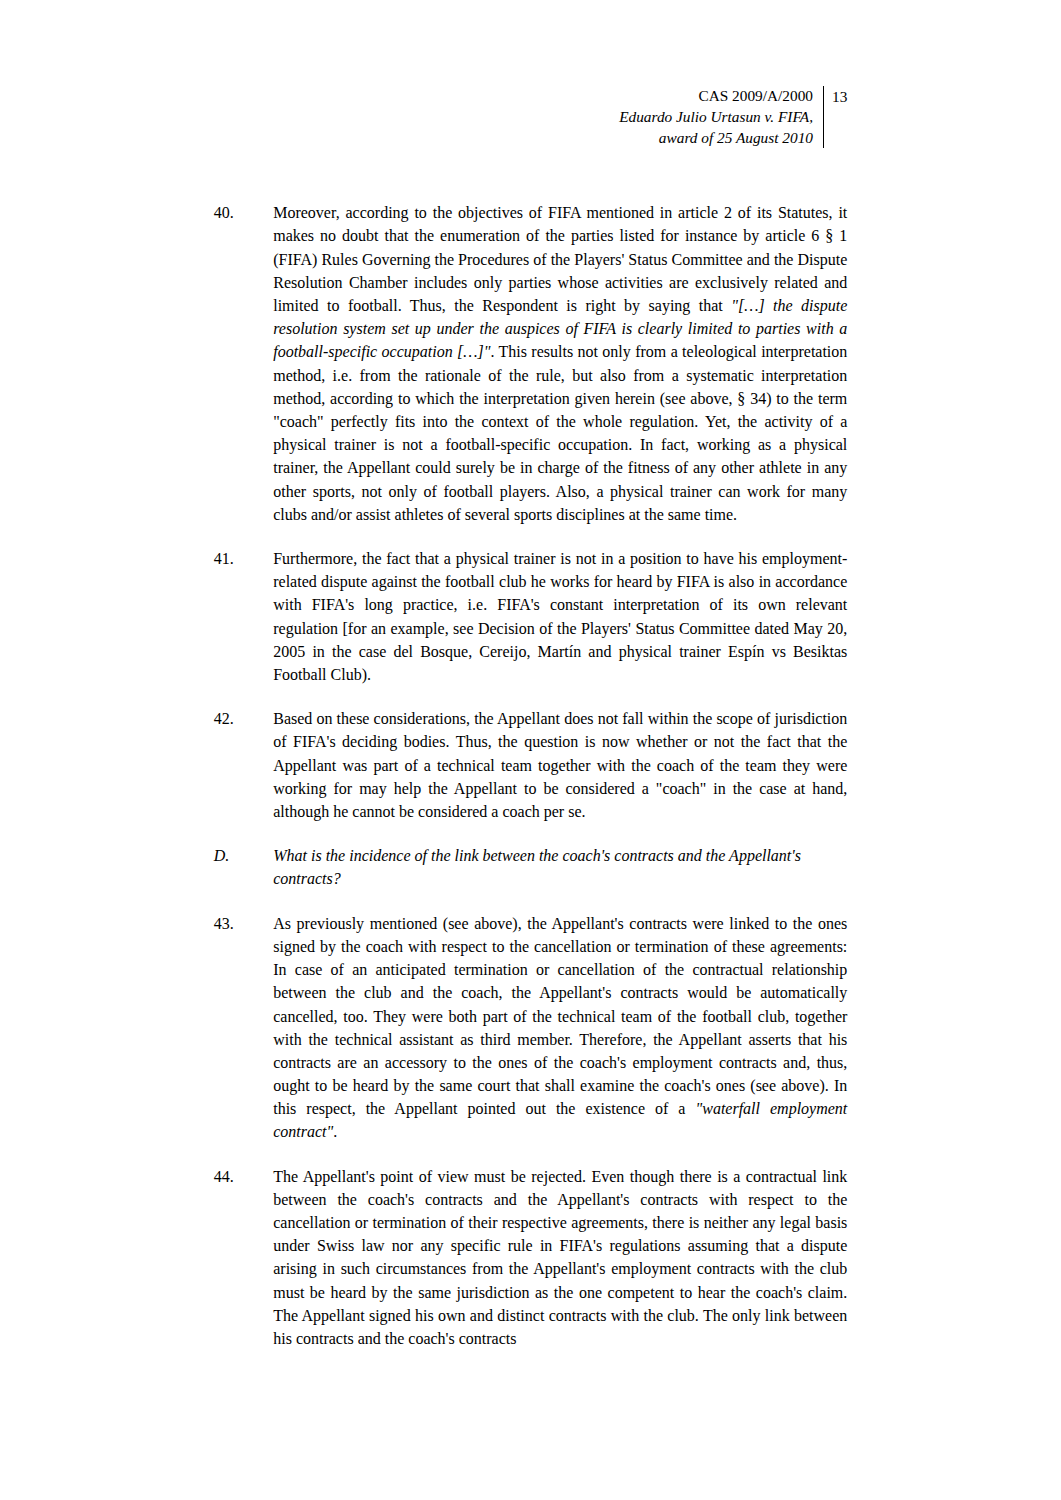CAS 2009/A/2000
Eduardo Julio Urtasun v. FIFA,
award of 25 August 2010
13
40. Moreover, according to the objectives of FIFA mentioned in article 2 of its Statutes, it makes no doubt that the enumeration of the parties listed for instance by article 6 § 1 (FIFA) Rules Governing the Procedures of the Players' Status Committee and the Dispute Resolution Chamber includes only parties whose activities are exclusively related and limited to football. Thus, the Respondent is right by saying that "[…] the dispute resolution system set up under the auspices of FIFA is clearly limited to parties with a football-specific occupation […]". This results not only from a teleological interpretation method, i.e. from the rationale of the rule, but also from a systematic interpretation method, according to which the interpretation given herein (see above, § 34) to the term "coach" perfectly fits into the context of the whole regulation. Yet, the activity of a physical trainer is not a football-specific occupation. In fact, working as a physical trainer, the Appellant could surely be in charge of the fitness of any other athlete in any other sports, not only of football players. Also, a physical trainer can work for many clubs and/or assist athletes of several sports disciplines at the same time.
41. Furthermore, the fact that a physical trainer is not in a position to have his employment-related dispute against the football club he works for heard by FIFA is also in accordance with FIFA's long practice, i.e. FIFA's constant interpretation of its own relevant regulation [for an example, see Decision of the Players' Status Committee dated May 20, 2005 in the case del Bosque, Cereijo, Martín and physical trainer Espín vs Besiktas Football Club).
42. Based on these considerations, the Appellant does not fall within the scope of jurisdiction of FIFA's deciding bodies. Thus, the question is now whether or not the fact that the Appellant was part of a technical team together with the coach of the team they were working for may help the Appellant to be considered a "coach" in the case at hand, although he cannot be considered a coach per se.
D. What is the incidence of the link between the coach's contracts and the Appellant's contracts?
43. As previously mentioned (see above), the Appellant's contracts were linked to the ones signed by the coach with respect to the cancellation or termination of these agreements: In case of an anticipated termination or cancellation of the contractual relationship between the club and the coach, the Appellant's contracts would be automatically cancelled, too. They were both part of the technical team of the football club, together with the technical assistant as third member. Therefore, the Appellant asserts that his contracts are an accessory to the ones of the coach's employment contracts and, thus, ought to be heard by the same court that shall examine the coach's ones (see above). In this respect, the Appellant pointed out the existence of a "waterfall employment contract".
44. The Appellant's point of view must be rejected. Even though there is a contractual link between the coach's contracts and the Appellant's contracts with respect to the cancellation or termination of their respective agreements, there is neither any legal basis under Swiss law nor any specific rule in FIFA's regulations assuming that a dispute arising in such circumstances from the Appellant's employment contracts with the club must be heard by the same jurisdiction as the one competent to hear the coach's claim. The Appellant signed his own and distinct contracts with the club. The only link between his contracts and the coach's contracts